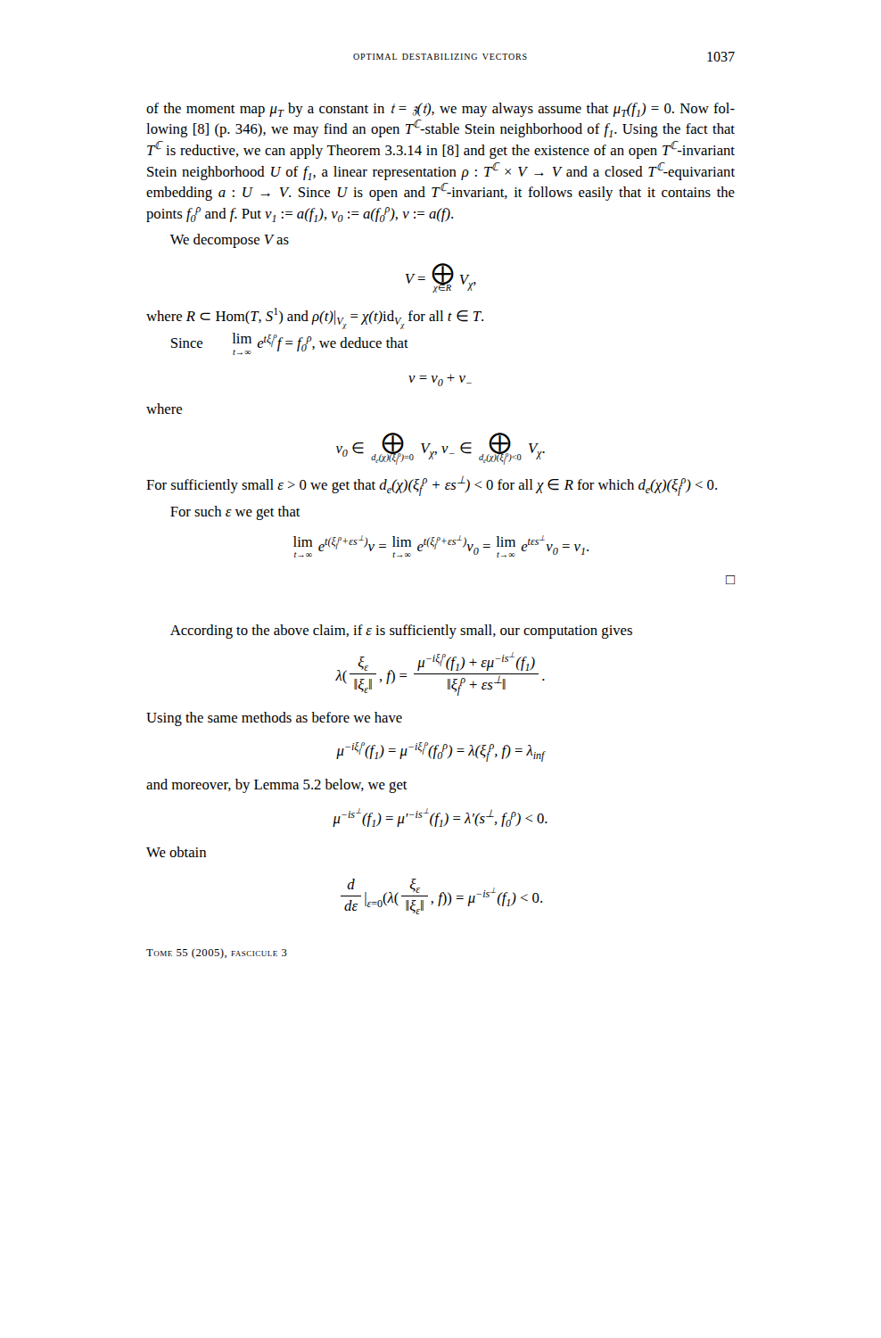optimal destabilizing vectors 1037
of the moment map μT by a constant in 𝔱 = 𝔷(𝔱), we may always assume that μT(f1) = 0. Now following [8] (p. 346), we may find an open Tℂ-stable Stein neighborhood of f1. Using the fact that Tℂ is reductive, we can apply Theorem 3.3.14 in [8] and get the existence of an open Tℂ-invariant Stein neighborhood U of f1, a linear representation ρ : Tℂ × V → V and a closed Tℂ-equivariant embedding a : U → V. Since U is open and Tℂ-invariant, it follows easily that it contains the points f0ρ and f. Put v1 := a(f1), v0 := a(f0ρ), v := a(f).
We decompose V as
V = ⨁χ∈R Vχ,
where R ⊂ Hom(T, S1) and ρ(t)|Vχ = χ(t) idVχ for all t ∈ T.
Since lim t→∞ etξfρf = f0ρ, we deduce that
v = v0 + v−
where
v0 ∈ ⨁de(χ)(ξfρ)=0 Vχ, v− ∈ ⨁de(χ)(ξfρ)<0 Vχ.
For sufficiently small ε > 0 we get that de(χ)(ξfρ + εs⊥) < 0 for all χ ∈ R for which de(χ)(ξfρ) < 0.
For such ε we get that
lim t→∞ et(ξfρ+εs⊥)v = lim t→∞ et(ξfρ+εs⊥)v0 = lim t→∞ etεs⊥v0 = v1.
□
According to the above claim, if ε is sufficiently small, our computation gives
λ(ξε‖ξε‖, f) = μ−iξfρ(f1) + εμ−is⊥(f1) ‖ξfρ + εs⊥‖ .
Using the same methods as before we have
μ−iξfρ(f1) = μ−iξfρ(f0ρ) = λ(ξfρ, f) = λinf
and moreover, by Lemma 5.2 below, we get
μ−is⊥(f1) = μ′−is⊥(f1) = λ′(s⊥, f0ρ) < 0.
We obtain
ddε|ε=0(λ(ξε‖ξε‖, f)) = μ−is⊥(f1) < 0.
Tome 55 (2005), fascicule 3